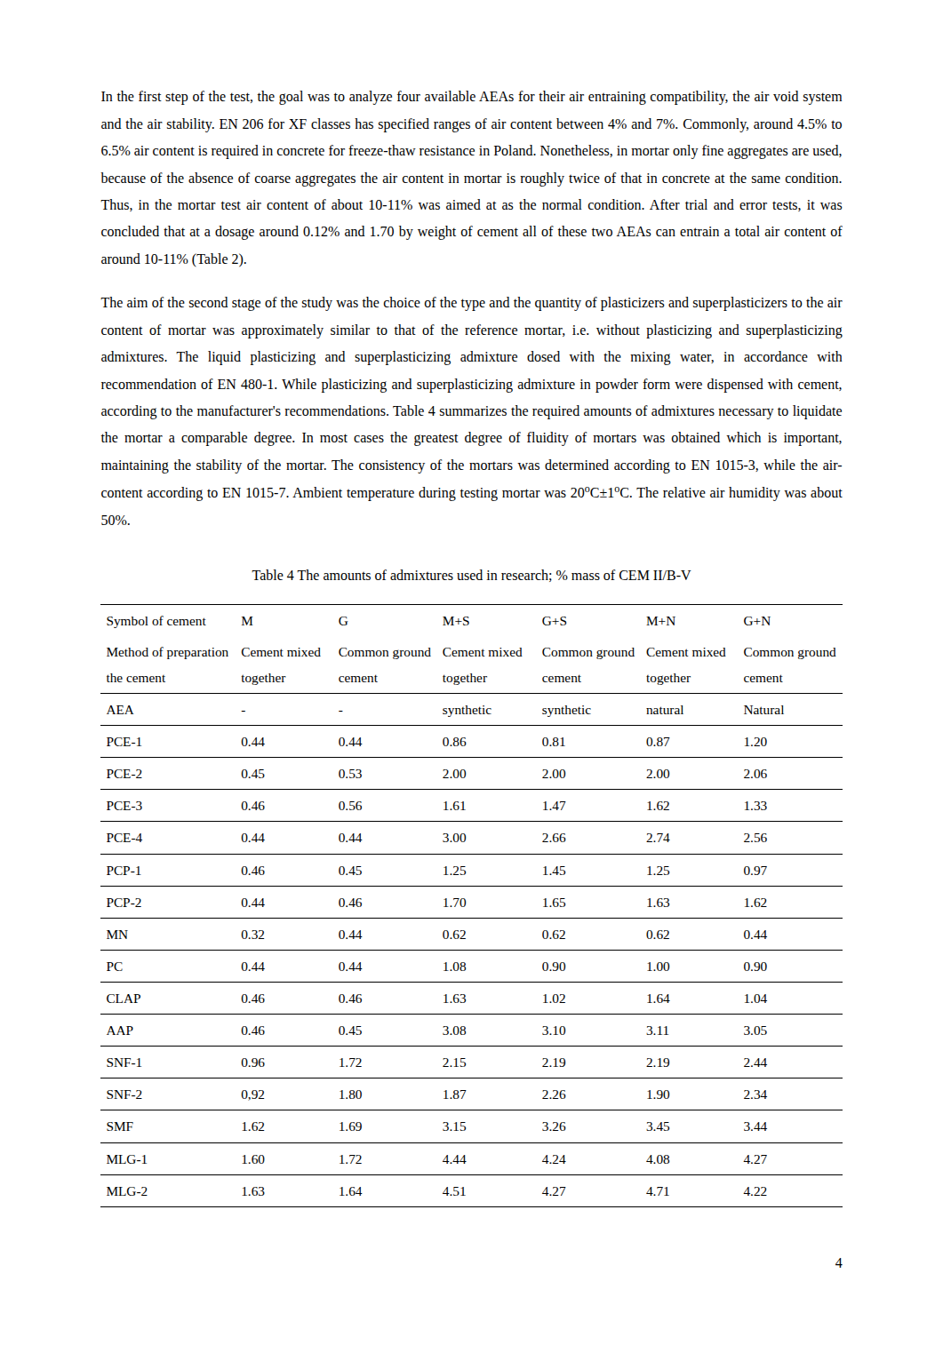In the first step of the test, the goal was to analyze four available AEAs for their air entraining compatibility, the air void system and the air stability. EN 206 for XF classes has specified ranges of air content between 4% and 7%. Commonly, around 4.5% to 6.5% air content is required in concrete for freeze-thaw resistance in Poland. Nonetheless, in mortar only fine aggregates are used, because of the absence of coarse aggregates the air content in mortar is roughly twice of that in concrete at the same condition. Thus, in the mortar test air content of about 10-11% was aimed at as the normal condition. After trial and error tests, it was concluded that at a dosage around 0.12% and 1.70 by weight of cement all of these two AEAs can entrain a total air content of around 10-11% (Table 2).
The aim of the second stage of the study was the choice of the type and the quantity of plasticizers and superplasticizers to the air content of mortar was approximately similar to that of the reference mortar, i.e. without plasticizing and superplasticizing admixtures. The liquid plasticizing and superplasticizing admixture dosed with the mixing water, in accordance with recommendation of EN 480-1. While plasticizing and superplasticizing admixture in powder form were dispensed with cement, according to the manufacturer's recommendations. Table 4 summarizes the required amounts of admixtures necessary to liquidate the mortar a comparable degree. In most cases the greatest degree of fluidity of mortars was obtained which is important, maintaining the stability of the mortar. The consistency of the mortars was determined according to EN 1015-3, while the air-content according to EN 1015-7. Ambient temperature during testing mortar was 20oC±1oC. The relative air humidity was about 50%.
Table 4 The amounts of admixtures used in research; % mass of CEM II/B-V
| Symbol of cement | M | G | M+S | G+S | M+N | G+N |
| Method of preparation the cement | Cement mixed together | Common ground cement | Cement mixed together | Common ground cement | Cement mixed together | Common ground cement |
| AEA | - | - | synthetic | synthetic | natural | Natural |
| PCE-1 | 0.44 | 0.44 | 0.86 | 0.81 | 0.87 | 1.20 |
| PCE-2 | 0.45 | 0.53 | 2.00 | 2.00 | 2.00 | 2.06 |
| PCE-3 | 0.46 | 0.56 | 1.61 | 1.47 | 1.62 | 1.33 |
| PCE-4 | 0.44 | 0.44 | 3.00 | 2.66 | 2.74 | 2.56 |
| PCP-1 | 0.46 | 0.45 | 1.25 | 1.45 | 1.25 | 0.97 |
| PCP-2 | 0.44 | 0.46 | 1.70 | 1.65 | 1.63 | 1.62 |
| MN | 0.32 | 0.44 | 0.62 | 0.62 | 0.62 | 0.44 |
| PC | 0.44 | 0.44 | 1.08 | 0.90 | 1.00 | 0.90 |
| CLAP | 0.46 | 0.46 | 1.63 | 1.02 | 1.64 | 1.04 |
| AAP | 0.46 | 0.45 | 3.08 | 3.10 | 3.11 | 3.05 |
| SNF-1 | 0.96 | 1.72 | 2.15 | 2.19 | 2.19 | 2.44 |
| SNF-2 | 0,92 | 1.80 | 1.87 | 2.26 | 1.90 | 2.34 |
| SMF | 1.62 | 1.69 | 3.15 | 3.26 | 3.45 | 3.44 |
| MLG-1 | 1.60 | 1.72 | 4.44 | 4.24 | 4.08 | 4.27 |
| MLG-2 | 1.63 | 1.64 | 4.51 | 4.27 | 4.71 | 4.22 |
4